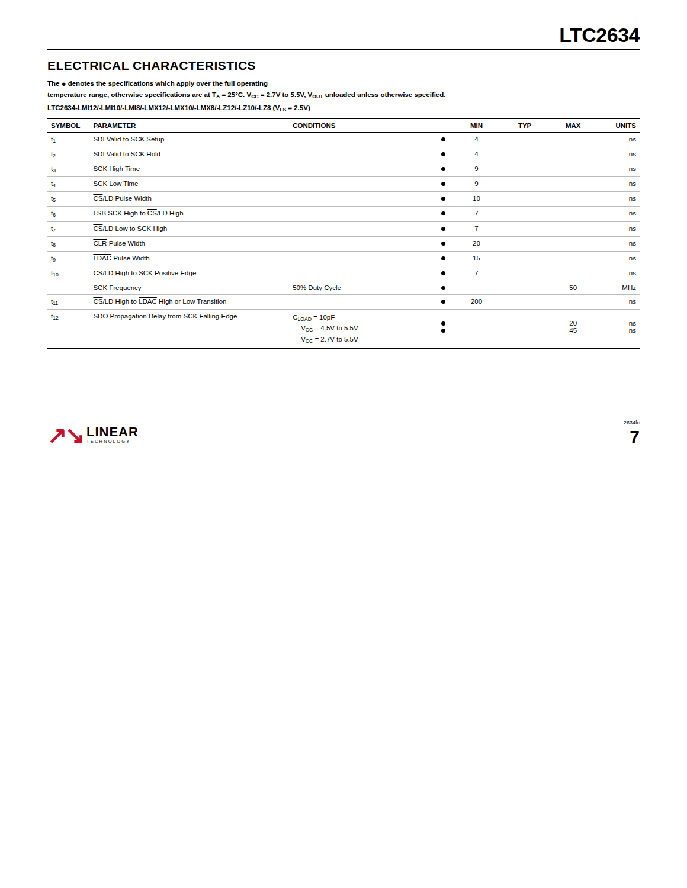LTC2634
ELECTRICAL CHARACTERISTICS
The ● denotes the specifications which apply over the full operating
temperature range, otherwise specifications are at TA = 25°C. VCC = 2.7V to 5.5V, VOUT unloaded unless otherwise specified.
LTC2634-LMI12/-LMI10/-LMI8/-LMX12/-LMX10/-LMX8/-LZ12/-LZ10/-LZ8 (VFS = 2.5V)
| SYMBOL | PARAMETER | CONDITIONS | | MIN | TYP | MAX | UNITS |
| --- | --- | --- | --- | --- | --- | --- | --- |
| t 1 | SDI Valid to SCK Setup | | | 4 | | | ns |
| t 2 | SDI Valid to SCK Hold | | | 4 | | | ns |
| t 3 | SCK High Time | | | 9 | | | ns |
| t 4 | SCK Low Time | | | 9 | | | ns |
| t 5 | CS /LD Pulse Width | | | 10 | | | ns |
| t 6 | LSB SCK High to CS /LD High | | | 7 | | | ns |
| t 7 | CS /LD Low to SCK High | | | 7 | | | ns |
| t 8 | CLR Pulse Width | | | 20 | | | ns |
| t 9 | LDAC Pulse Width | | | 15 | | | ns |
| t 10 | CS /LD High to SCK Positive Edge | | | 7 | | | ns |
| | SCK Frequency | 50% Duty Cycle | | | | 50 | MHz |
| t 11 | CS /LD High to LDAC High or Low Transition | | | 200 | | | ns |
| t 12 | SDO Propagation Delay from SCK Falling Edge | C LOAD = 10pF V CC = 4.5V to 5.5V V CC = 2.7V to 5.5V | | | | 20 45 | ns ns |
↗↘ LINEAR TECHNOLOGY
2634fc
7